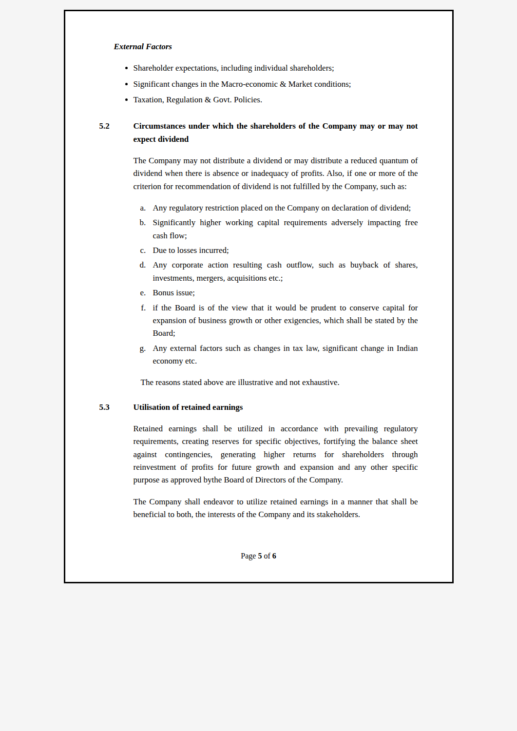External Factors
Shareholder expectations, including individual shareholders;
Significant changes in the Macro-economic & Market conditions;
Taxation, Regulation & Govt. Policies.
5.2
Circumstances under which the shareholders of the Company may or may not expect dividend
The Company may not distribute a dividend or may distribute a reduced quantum of dividend when there is absence or inadequacy of profits. Also, if one or more of the criterion for recommendation of dividend is not fulfilled by the Company, such as:
Any regulatory restriction placed on the Company on declaration of dividend;
Significantly higher working capital requirements adversely impacting free cash flow;
Due to losses incurred;
Any corporate action resulting cash outflow, such as buyback of shares, investments, mergers, acquisitions etc.;
Bonus issue;
if the Board is of the view that it would be prudent to conserve capital for expansion of business growth or other exigencies, which shall be stated by the Board;
Any external factors such as changes in tax law, significant change in Indian economy etc.
The reasons stated above are illustrative and not exhaustive.
5.3
Utilisation of retained earnings
Retained earnings shall be utilized in accordance with prevailing regulatory requirements, creating reserves for specific objectives, fortifying the balance sheet against contingencies, generating higher returns for shareholders through reinvestment of profits for future growth and expansion and any other specific purpose as approved bythe Board of Directors of the Company.
The Company shall endeavor to utilize retained earnings in a manner that shall be beneficial to both, the interests of the Company and its stakeholders.
Page 5 of 6